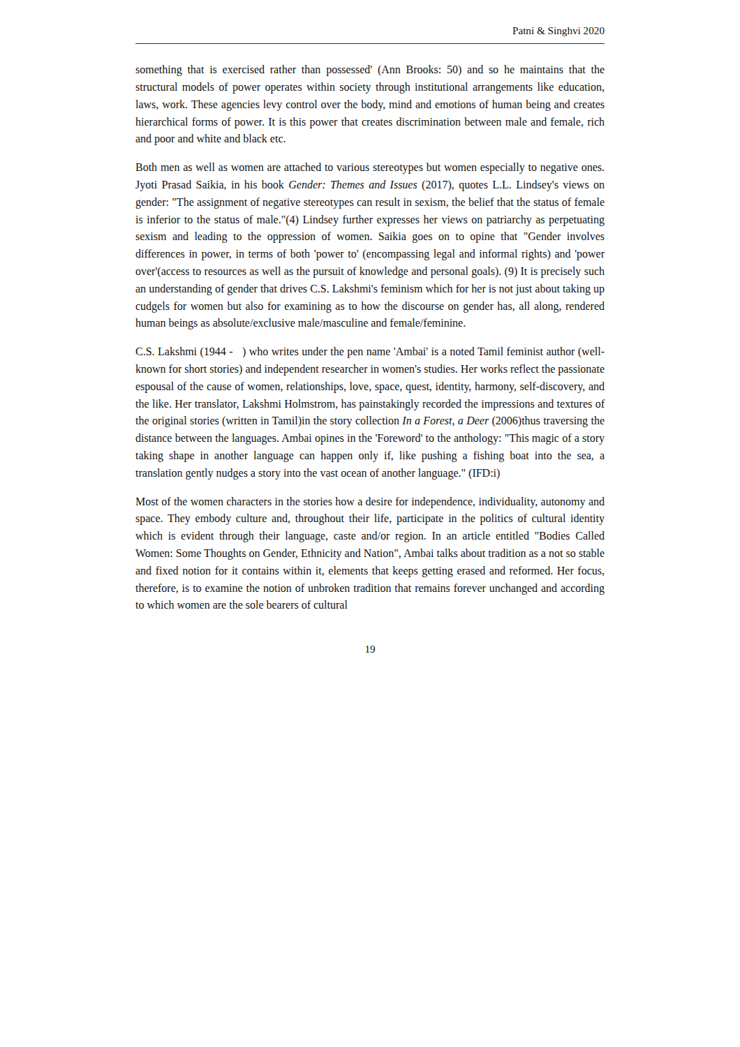Patni & Singhvi 2020
something that is exercised rather than possessed' (Ann Brooks: 50) and so he maintains that the structural models of power operates within society through institutional arrangements like education, laws, work. These agencies levy control over the body, mind and emotions of human being and creates hierarchical forms of power. It is this power that creates discrimination between male and female, rich and poor and white and black etc.
Both men as well as women are attached to various stereotypes but women especially to negative ones. Jyoti Prasad Saikia, in his book Gender: Themes and Issues (2017), quotes L.L. Lindsey's views on gender: "The assignment of negative stereotypes can result in sexism, the belief that the status of female is inferior to the status of male."(4) Lindsey further expresses her views on patriarchy as perpetuating sexism and leading to the oppression of women. Saikia goes on to opine that "Gender involves differences in power, in terms of both 'power to' (encompassing legal and informal rights) and 'power over'(access to resources as well as the pursuit of knowledge and personal goals). (9) It is precisely such an understanding of gender that drives C.S. Lakshmi's feminism which for her is not just about taking up cudgels for women but also for examining as to how the discourse on gender has, all along, rendered human beings as absolute/exclusive male/masculine and female/feminine.
C.S. Lakshmi (1944 - ) who writes under the pen name 'Ambai' is a noted Tamil feminist author (well-known for short stories) and independent researcher in women's studies. Her works reflect the passionate espousal of the cause of women, relationships, love, space, quest, identity, harmony, self-discovery, and the like. Her translator, Lakshmi Holmstrom, has painstakingly recorded the impressions and textures of the original stories (written in Tamil)in the story collection In a Forest, a Deer (2006)thus traversing the distance between the languages. Ambai opines in the 'Foreword' to the anthology: "This magic of a story taking shape in another language can happen only if, like pushing a fishing boat into the sea, a translation gently nudges a story into the vast ocean of another language." (IFD:i)
Most of the women characters in the stories how a desire for independence, individuality, autonomy and space. They embody culture and, throughout their life, participate in the politics of cultural identity which is evident through their language, caste and/or region. In an article entitled "Bodies Called Women: Some Thoughts on Gender, Ethnicity and Nation", Ambai talks about tradition as a not so stable and fixed notion for it contains within it, elements that keeps getting erased and reformed. Her focus, therefore, is to examine the notion of unbroken tradition that remains forever unchanged and according to which women are the sole bearers of cultural
19